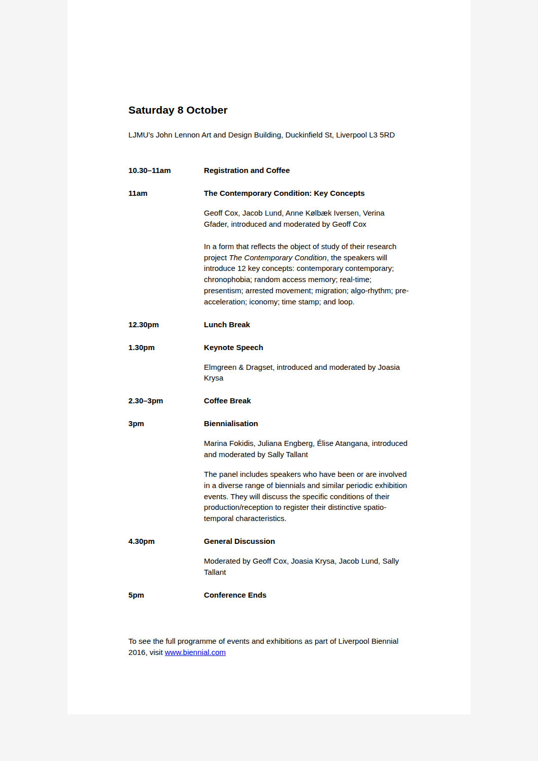Saturday 8 October
LJMU’s John Lennon Art and Design Building, Duckinfield St, Liverpool L3 5RD
| 10.30–11am | Registration and Coffee |
| 11am | The Contemporary Condition: Key Concepts Geoff Cox, Jacob Lund, Anne Kølbæk Iversen, Verina Gfader, introduced and moderated by Geoff Cox In a form that reflects the object of study of their research project The Contemporary Condition , the speakers will introduce 12 key concepts: contemporary contemporary; chronophobia; random access memory; real-time; presentism; arrested movement; migration; algo-rhythm; pre-acceleration; iconomy; time stamp; and loop. |
| 12.30pm | Lunch Break |
| 1.30pm | Keynote Speech Elmgreen & Dragset, introduced and moderated by Joasia Krysa |
| 2.30–3pm | Coffee Break |
| 3pm | Biennialisation Marina Fokidis, Juliana Engberg, Élise Atangana, introduced and moderated by Sally Tallant The panel includes speakers who have been or are involved in a diverse range of biennials and similar periodic exhibition events. They will discuss the specific conditions of their production/reception to register their distinctive spatio-temporal characteristics. |
| 4.30pm | General Discussion Moderated by Geoff Cox, Joasia Krysa, Jacob Lund, Sally Tallant |
| 5pm | Conference Ends |
To see the full programme of events and exhibitions as part of Liverpool Biennial 2016, visit www.biennial.com